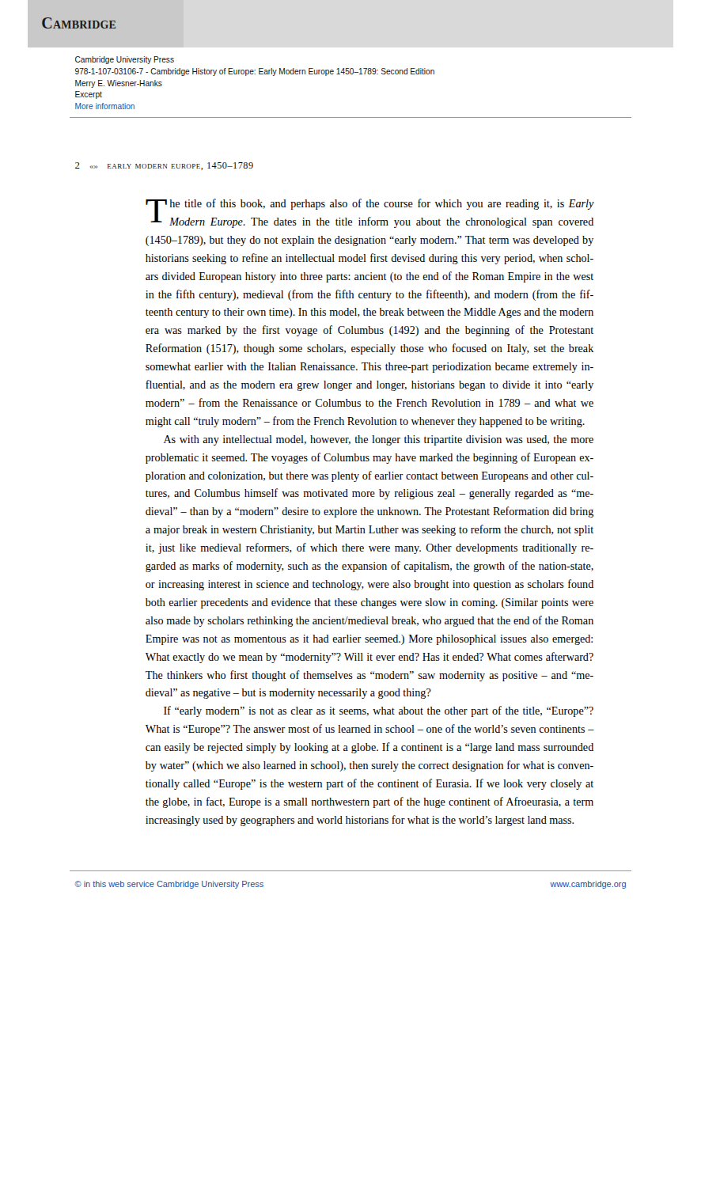Cambridge
Cambridge University Press
978-1-107-03106-7 - Cambridge History of Europe: Early Modern Europe 1450–1789: Second Edition
Merry E. Wiesner-Hanks
Excerpt
More information
2«»early modern europe, 1450–1789
The title of this book, and perhaps also of the course for which you are reading it, is Early Modern Europe. The dates in the title inform you about the chronological span covered (1450–1789), but they do not explain the designation “early modern.” That term was developed by historians seeking to refine an intellectual model first devised during this very period, when scholars divided European history into three parts: ancient (to the end of the Roman Empire in the west in the fifth century), medieval (from the fifth century to the fifteenth), and modern (from the fifteenth century to their own time). In this model, the break between the Middle Ages and the modern era was marked by the first voyage of Columbus (1492) and the beginning of the Protestant Reformation (1517), though some scholars, especially those who focused on Italy, set the break somewhat earlier with the Italian Renaissance. This three-part periodization became extremely influential, and as the modern era grew longer and longer, historians began to divide it into “early modern” – from the Renaissance or Columbus to the French Revolution in 1789 – and what we might call “truly modern” – from the French Revolution to whenever they happened to be writing.
As with any intellectual model, however, the longer this tripartite division was used, the more problematic it seemed. The voyages of Columbus may have marked the beginning of European exploration and colonization, but there was plenty of earlier contact between Europeans and other cultures, and Columbus himself was motivated more by religious zeal – generally regarded as “medieval” – than by a “modern” desire to explore the unknown. The Protestant Reformation did bring a major break in western Christianity, but Martin Luther was seeking to reform the church, not split it, just like medieval reformers, of which there were many. Other developments traditionally regarded as marks of modernity, such as the expansion of capitalism, the growth of the nation-state, or increasing interest in science and technology, were also brought into question as scholars found both earlier precedents and evidence that these changes were slow in coming. (Similar points were also made by scholars rethinking the ancient/medieval break, who argued that the end of the Roman Empire was not as momentous as it had earlier seemed.) More philosophical issues also emerged: What exactly do we mean by “modernity”? Will it ever end? Has it ended? What comes afterward? The thinkers who first thought of themselves as “modern” saw modernity as positive – and “medieval” as negative – but is modernity necessarily a good thing?
If “early modern” is not as clear as it seems, what about the other part of the title, “Europe”? What is “Europe”? The answer most of us learned in school – one of the world’s seven continents – can easily be rejected simply by looking at a globe. If a continent is a “large land mass surrounded by water” (which we also learned in school), then surely the correct designation for what is conventionally called “Europe” is the western part of the continent of Eurasia. If we look very closely at the globe, in fact, Europe is a small northwestern part of the huge continent of Afroeurasia, a term increasingly used by geographers and world historians for what is the world’s largest land mass.
© in this web service Cambridge University Press www.cambridge.org